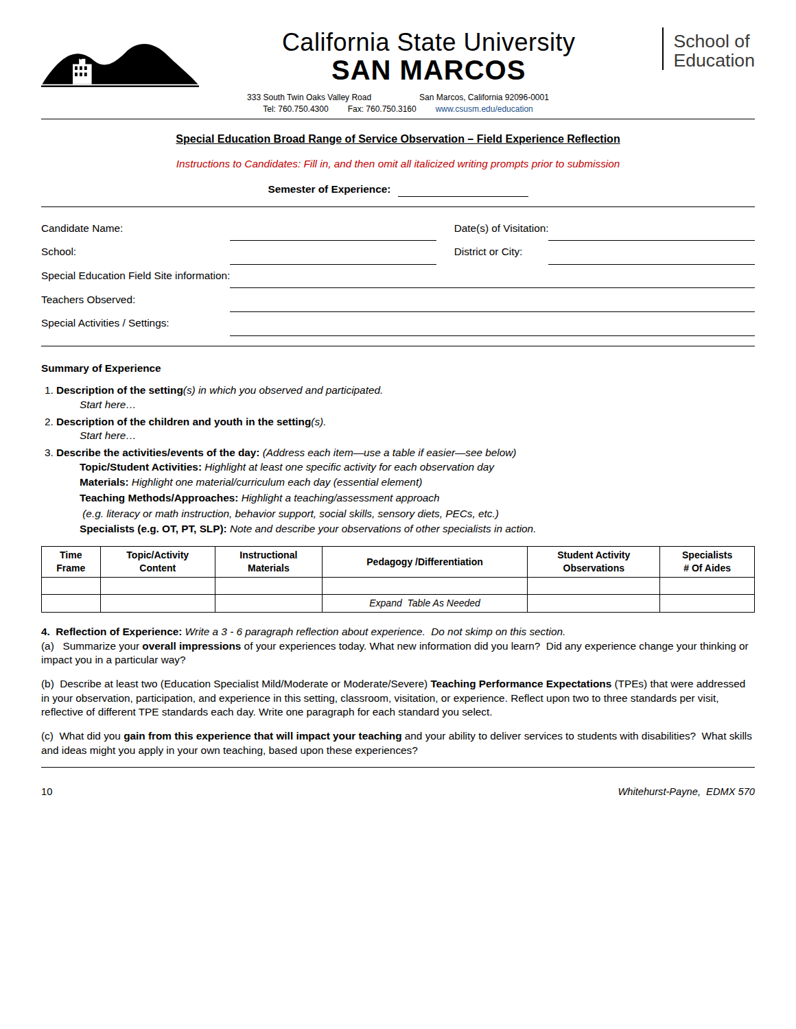California State University
SAN MARCOS
School of
Education
333 South Twin Oaks Valley Road San Marcos, California 92096-0001
Tel: 760.750.4300 Fax: 760.750.3160 www.csusm.edu/education
Special Education Broad Range of Service Observation – Field Experience Reflection
Instructions to Candidates: Fill in, and then omit all italicized writing prompts prior to submission
Semester of Experience:
| Candidate Name: | | | Date(s) of Visitation: | |
| School: | | | District or City: | |
| Special Education Field Site information: | |
| Teachers Observed: | |
| Special Activities / Settings: | |
Summary of Experience
Description of the setting(s) in which you observed and participated.
Start here…
Description of the children and youth in the setting(s).
Start here…
Describe the activities/events of the day: (Address each item—use a table if easier—see below)
Topic/Student Activities: Highlight at least one specific activity for each observation day
Materials: Highlight one material/curriculum each day (essential element)
Teaching Methods/Approaches: Highlight a teaching/assessment approach
(e.g. literacy or math instruction, behavior support, social skills, sensory diets, PECs, etc.)
Specialists (e.g. OT, PT, SLP): Note and describe your observations of other specialists in action.
| Time Frame | Topic/Activity Content | Instructional Materials | Pedagogy /Differentiation | Student Activity Observations | Specialists # Of Aides |
| --- | --- | --- | --- | --- | --- |
| | | | Expand Table As Needed | | |
4. Reflection of Experience: Write a 3 - 6 paragraph reflection about experience. Do not skimp on this section.
(a) Summarize your overall impressions of your experiences today. What new information did you learn? Did any experience change your thinking or impact you in a particular way?
(b) Describe at least two (Education Specialist Mild/Moderate or Moderate/Severe) Teaching Performance Expectations (TPEs) that were addressed in your observation, participation, and experience in this setting, classroom, visitation, or experience. Reflect upon two to three standards per visit, reflective of different TPE standards each day. Write one paragraph for each standard you select.
(c) What did you gain from this experience that will impact your teaching and your ability to deliver services to students with disabilities? What skills and ideas might you apply in your own teaching, based upon these experiences?
10
Whitehurst-Payne, EDMX 570